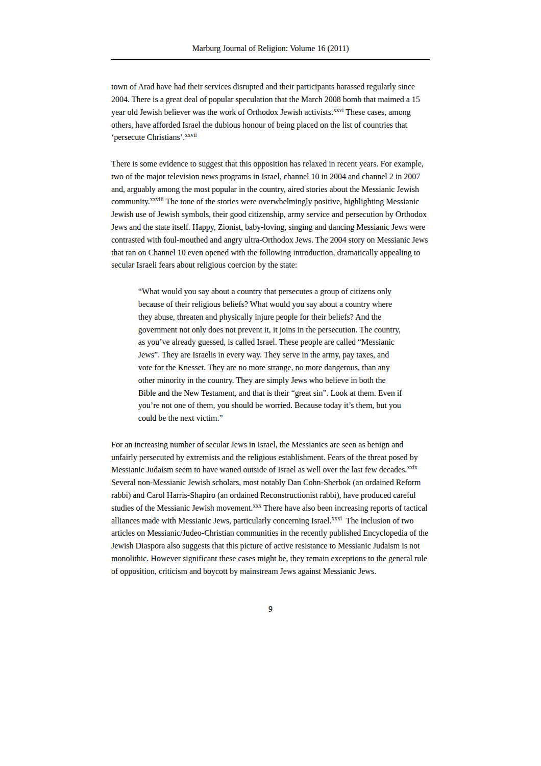Marburg Journal of Religion: Volume 16 (2011)
town of Arad have had their services disrupted and their participants harassed regularly since 2004. There is a great deal of popular speculation that the March 2008 bomb that maimed a 15 year old Jewish believer was the work of Orthodox Jewish activists.xxvi These cases, among others, have afforded Israel the dubious honour of being placed on the list of countries that ‘persecute Christians’.xxvii
There is some evidence to suggest that this opposition has relaxed in recent years. For example, two of the major television news programs in Israel, channel 10 in 2004 and channel 2 in 2007 and, arguably among the most popular in the country, aired stories about the Messianic Jewish community.xxviii The tone of the stories were overwhelmingly positive, highlighting Messianic Jewish use of Jewish symbols, their good citizenship, army service and persecution by Orthodox Jews and the state itself. Happy, Zionist, baby-loving, singing and dancing Messianic Jews were contrasted with foul-mouthed and angry ultra-Orthodox Jews. The 2004 story on Messianic Jews that ran on Channel 10 even opened with the following introduction, dramatically appealing to secular Israeli fears about religious coercion by the state:
“What would you say about a country that persecutes a group of citizens only because of their religious beliefs? What would you say about a country where they abuse, threaten and physically injure people for their beliefs? And the government not only does not prevent it, it joins in the persecution. The country, as you’ve already guessed, is called Israel. These people are called “Messianic Jews”. They are Israelis in every way. They serve in the army, pay taxes, and vote for the Knesset. They are no more strange, no more dangerous, than any other minority in the country. They are simply Jews who believe in both the Bible and the New Testament, and that is their “great sin”. Look at them. Even if you’re not one of them, you should be worried. Because today it’s them, but you could be the next victim.”
For an increasing number of secular Jews in Israel, the Messianics are seen as benign and unfairly persecuted by extremists and the religious establishment. Fears of the threat posed by Messianic Judaism seem to have waned outside of Israel as well over the last few decades.xxix Several non-Messianic Jewish scholars, most notably Dan Cohn-Sherbok (an ordained Reform rabbi) and Carol Harris-Shapiro (an ordained Reconstructionist rabbi), have produced careful studies of the Messianic Jewish movement.xxx There have also been increasing reports of tactical alliances made with Messianic Jews, particularly concerning Israel.xxxi The inclusion of two articles on Messianic/Judeo-Christian communities in the recently published Encyclopedia of the Jewish Diaspora also suggests that this picture of active resistance to Messianic Judaism is not monolithic. However significant these cases might be, they remain exceptions to the general rule of opposition, criticism and boycott by mainstream Jews against Messianic Jews.
9